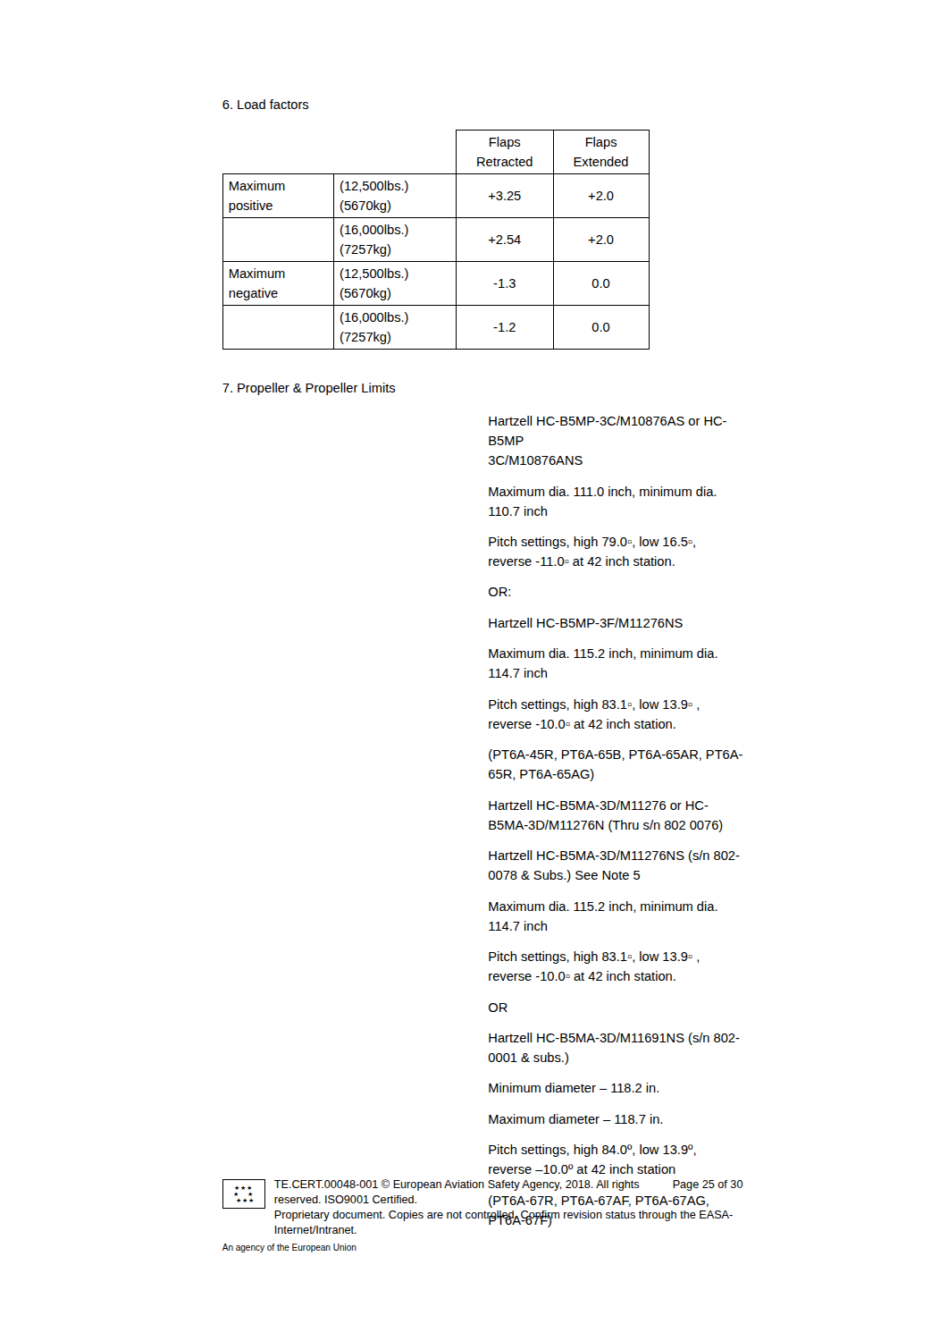6. Load factors
| | | Flaps Retracted | Flaps Extended |
| Maximum positive | (12,500lbs.)(5670kg) | +3.25 | +2.0 |
| | (16,000lbs.)(7257kg) | +2.54 | +2.0 |
| Maximum negative | (12,500lbs.)(5670kg) | -1.3 | 0.0 |
| | (16,000lbs.)(7257kg) | -1.2 | 0.0 |
7. Propeller & Propeller Limits
Hartzell HC-B5MP-3C/M10876AS or HC-B5MP
3C/M10876ANS
Maximum dia. 111.0 inch, minimum dia. 110.7 inch
Pitch settings, high 79.0▫, low 16.5▫, reverse -11.0▫ at 42 inch station.
OR:
Hartzell HC-B5MP-3F/M11276NS
Maximum dia. 115.2 inch, minimum dia. 114.7 inch
Pitch settings, high 83.1▫, low 13.9▫ , reverse -10.0▫ at 42 inch station.
(PT6A-45R, PT6A-65B, PT6A-65AR, PT6A-65R, PT6A-65AG)
Hartzell HC-B5MA-3D/M11276 or HC-B5MA-3D/M11276N (Thru s/n 802 0076)
Hartzell HC-B5MA-3D/M11276NS (s/n 802-0078 & Subs.) See Note 5
Maximum dia. 115.2 inch, minimum dia. 114.7 inch
Pitch settings, high 83.1▫, low 13.9▫ , reverse -10.0▫ at 42 inch station.
OR
Hartzell HC-B5MA-3D/M11691NS (s/n 802-0001 & subs.)
Minimum diameter – 118.2 in.
Maximum diameter – 118.7 in.
Pitch settings, high 84.0º, low 13.9º, reverse –10.0º at 42 inch station
(PT6A-67R, PT6A-67AF, PT6A-67AG, PT6A-67F)
★★★ ★ ★ ★★★
TE.CERT.00048-001 © European Aviation Safety Agency, 2018. All rights reserved. ISO9001 Certified. Page 25 of 30
Proprietary document. Copies are not controlled. Confirm revision status through the EASA-Internet/Intranet.
An agency of the European Union